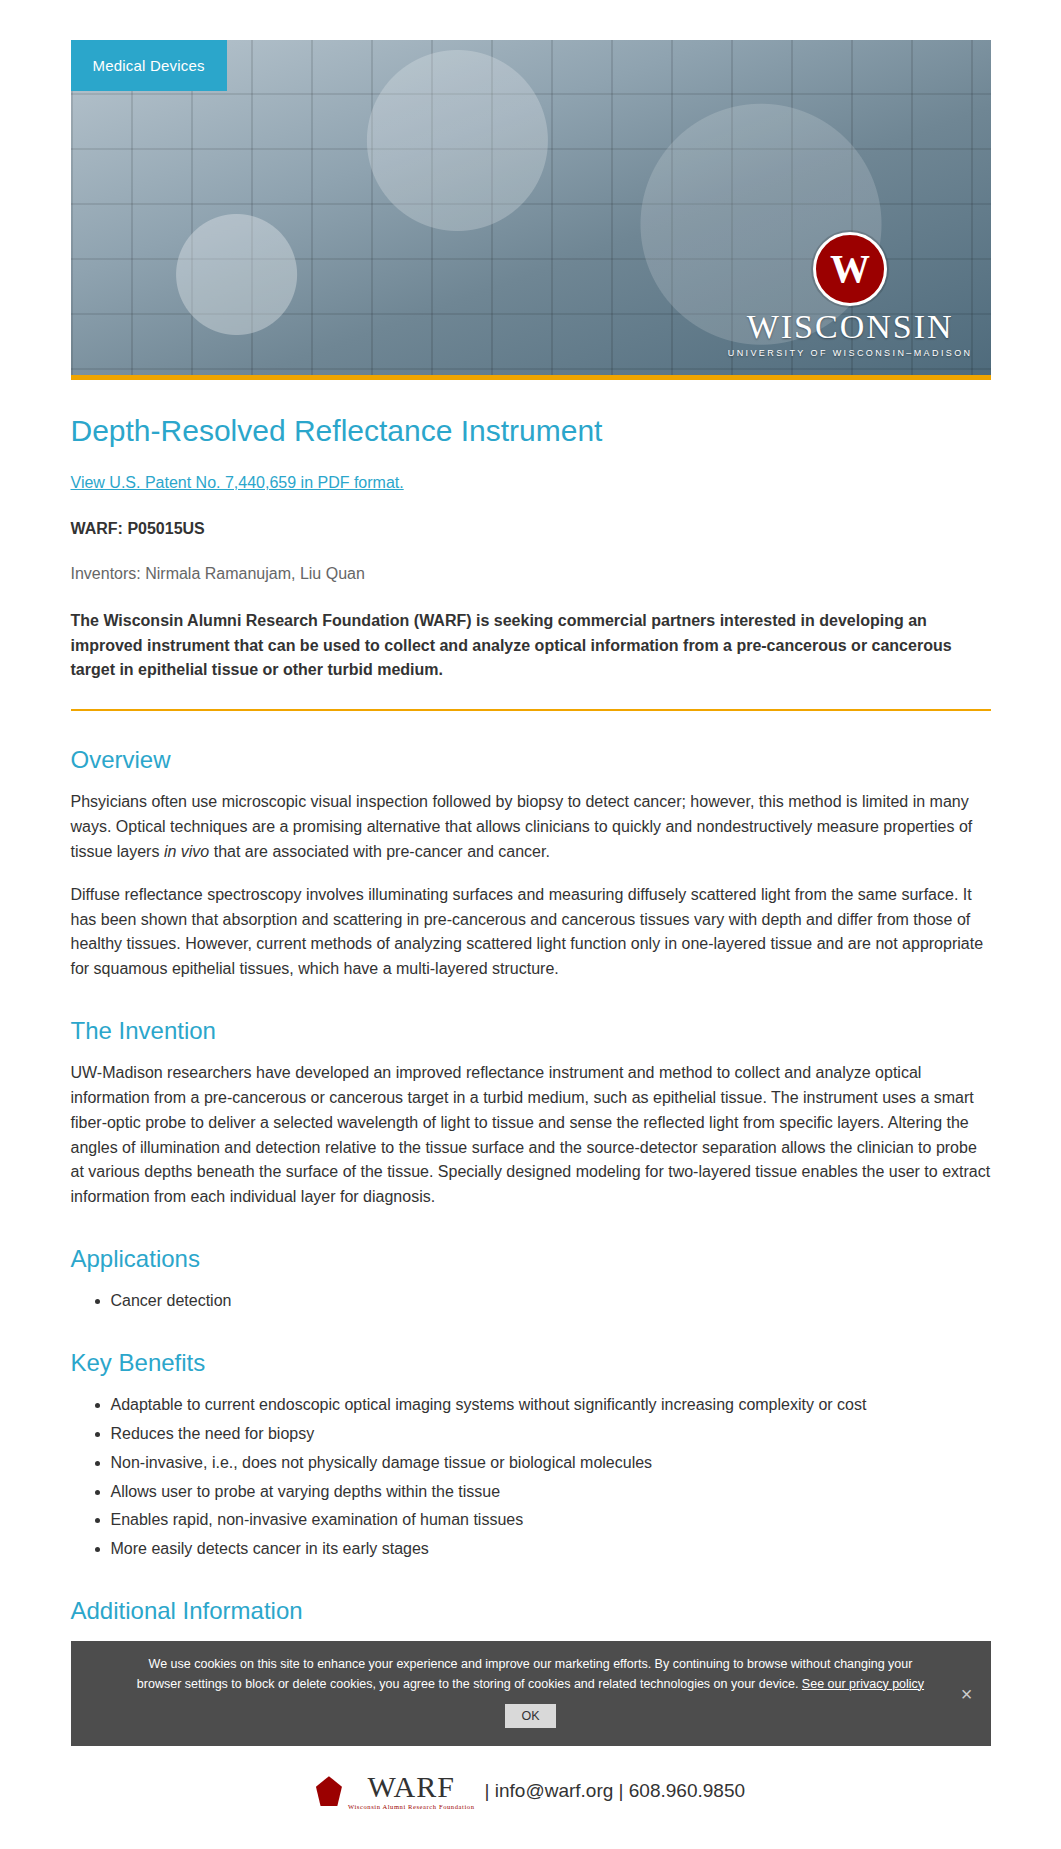Medical Devices
W
WISCONSIN
UNIVERSITY OF WISCONSIN–MADISON
Depth-Resolved Reflectance Instrument
View U.S. Patent No. 7,440,659 in PDF format.
WARF: P05015US
Inventors: Nirmala Ramanujam, Liu Quan
The Wisconsin Alumni Research Foundation (WARF) is seeking commercial partners interested in developing an improved instrument that can be used to collect and analyze optical information from a pre-cancerous or cancerous target in epithelial tissue or other turbid medium.
Overview
Phsyicians often use microscopic visual inspection followed by biopsy to detect cancer; however, this method is limited in many ways. Optical techniques are a promising alternative that allows clinicians to quickly and nondestructively measure properties of tissue layers in vivo that are associated with pre-cancer and cancer.
Diffuse reflectance spectroscopy involves illuminating surfaces and measuring diffusely scattered light from the same surface. It has been shown that absorption and scattering in pre-cancerous and cancerous tissues vary with depth and differ from those of healthy tissues. However, current methods of analyzing scattered light function only in one-layered tissue and are not appropriate for squamous epithelial tissues, which have a multi-layered structure.
The Invention
UW-Madison researchers have developed an improved reflectance instrument and method to collect and analyze optical information from a pre-cancerous or cancerous target in a turbid medium, such as epithelial tissue. The instrument uses a smart fiber-optic probe to deliver a selected wavelength of light to tissue and sense the reflected light from specific layers. Altering the angles of illumination and detection relative to the tissue surface and the source-detector separation allows the clinician to probe at various depths beneath the surface of the tissue. Specially designed modeling for two-layered tissue enables the user to extract information from each individual layer for diagnosis.
Applications
Cancer detection
Key Benefits
Adaptable to current endoscopic optical imaging systems without significantly increasing complexity or cost
Reduces the need for biopsy
Non-invasive, i.e., does not physically damage tissue or biological molecules
Allows user to probe at varying depths within the tissue
Enables rapid, non-invasive examination of human tissues
More easily detects cancer in its early stages
Additional Information
× We use cookies on this site to enhance your experience and improve our marketing efforts. By continuing to browse without changing your browser settings to block or delete cookies, you agree to the storing of cookies and related technologies on your device. See our privacy policy
OK
WARF Wisconsin Alumni Research Foundation | info@warf.org | 608.960.9850